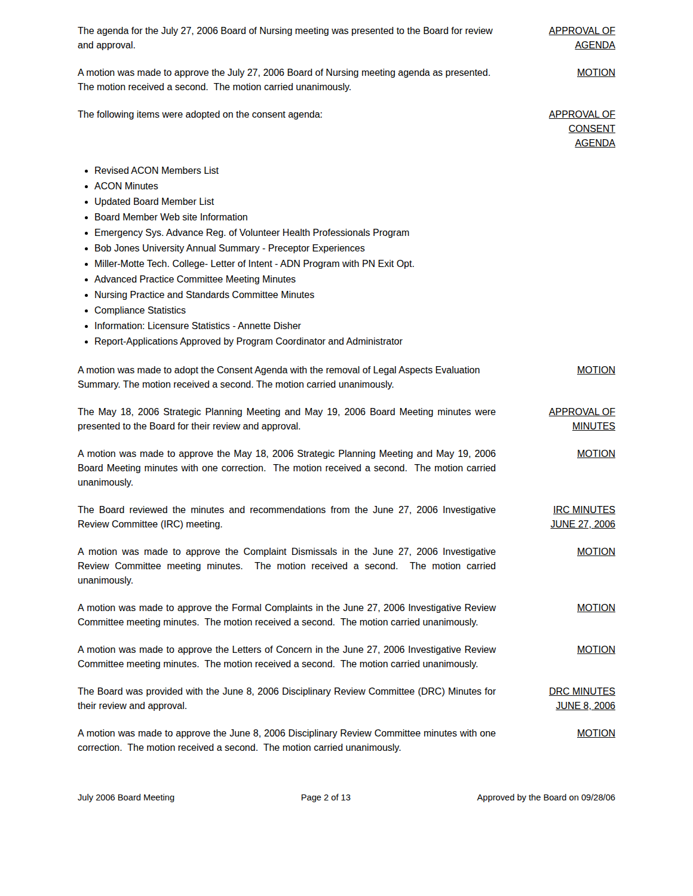The agenda for the July 27, 2006 Board of Nursing meeting was presented to the Board for review and approval.
APPROVAL OF AGENDA
A motion was made to approve the July 27, 2006 Board of Nursing meeting agenda as presented. The motion received a second. The motion carried unanimously.
MOTION
The following items were adopted on the consent agenda:
APPROVAL OF CONSENT AGENDA
Revised ACON Members List
ACON Minutes
Updated Board Member List
Board Member Web site Information
Emergency Sys. Advance Reg. of Volunteer Health Professionals Program
Bob Jones University Annual Summary - Preceptor Experiences
Miller-Motte Tech. College- Letter of Intent - ADN Program with PN Exit Opt.
Advanced Practice Committee Meeting Minutes
Nursing Practice and Standards Committee Minutes
Compliance Statistics
Information: Licensure Statistics - Annette Disher
Report-Applications Approved by Program Coordinator and Administrator
A motion was made to adopt the Consent Agenda with the removal of Legal Aspects Evaluation Summary. The motion received a second. The motion carried unanimously.
MOTION
The May 18, 2006 Strategic Planning Meeting and May 19, 2006 Board Meeting minutes were presented to the Board for their review and approval.
APPROVAL OF MINUTES
A motion was made to approve the May 18, 2006 Strategic Planning Meeting and May 19, 2006 Board Meeting minutes with one correction. The motion received a second. The motion carried unanimously.
MOTION
The Board reviewed the minutes and recommendations from the June 27, 2006 Investigative Review Committee (IRC) meeting.
IRC MINUTES JUNE 27, 2006
A motion was made to approve the Complaint Dismissals in the June 27, 2006 Investigative Review Committee meeting minutes. The motion received a second. The motion carried unanimously.
MOTION
A motion was made to approve the Formal Complaints in the June 27, 2006 Investigative Review Committee meeting minutes. The motion received a second. The motion carried unanimously.
MOTION
A motion was made to approve the Letters of Concern in the June 27, 2006 Investigative Review Committee meeting minutes. The motion received a second. The motion carried unanimously.
MOTION
The Board was provided with the June 8, 2006 Disciplinary Review Committee (DRC) Minutes for their review and approval.
DRC MINUTES JUNE 8, 2006
A motion was made to approve the June 8, 2006 Disciplinary Review Committee minutes with one correction. The motion received a second. The motion carried unanimously.
MOTION
July 2006 Board Meeting Page 2 of 13 Approved by the Board on 09/28/06